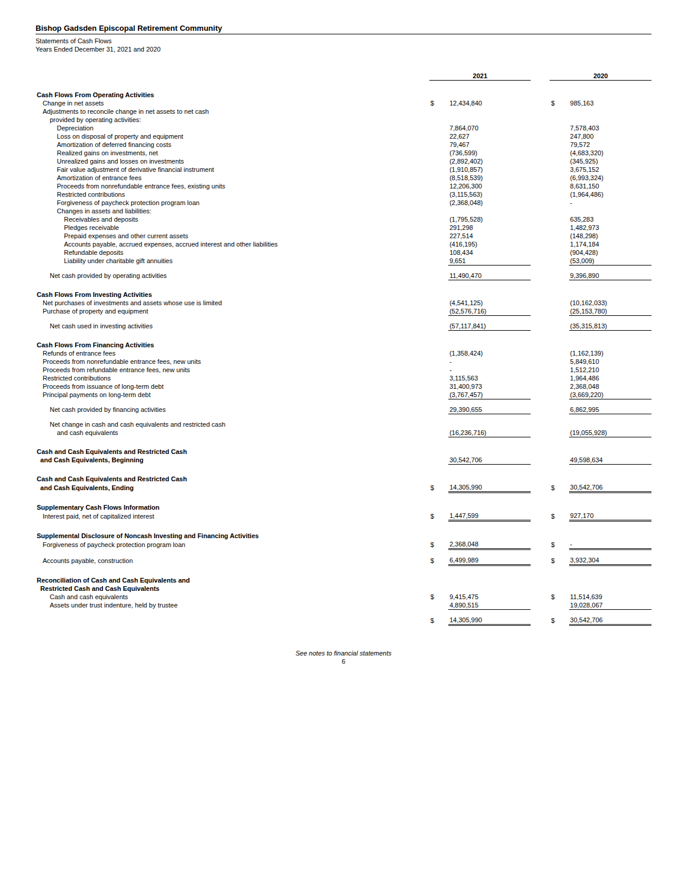Bishop Gadsden Episcopal Retirement Community
Statements of Cash Flows
Years Ended December 31, 2021 and 2020
| | 2021 | | 2020 |
| Cash Flows From Operating Activities | | | | | |
| Change in net assets | $ | 12,434,840 | | $ | 985,163 |
| Adjustments to reconcile change in net assets to net cash | | | | | |
| provided by operating activities: | | | | | |
| Depreciation | | 7,864,070 | | | 7,578,403 |
| Loss on disposal of property and equipment | | 22,627 | | | 247,800 |
| Amortization of deferred financing costs | | 79,467 | | | 79,572 |
| Realized gains on investments, net | | (736,599) | | | (4,683,320) |
| Unrealized gains and losses on investments | | (2,892,402) | | | (345,925) |
| Fair value adjustment of derivative financial instrument | | (1,910,857) | | | 3,675,152 |
| Amortization of entrance fees | | (8,518,539) | | | (6,993,324) |
| Proceeds from nonrefundable entrance fees, existing units | | 12,206,300 | | | 8,631,150 |
| Restricted contributions | | (3,115,563) | | | (1,964,486) |
| Forgiveness of paycheck protection program loan | | (2,368,048) | | | - |
| Changes in assets and liabilities: | | | | | |
| Receivables and deposits | | (1,795,528) | | | 635,283 |
| Pledges receivable | | 291,298 | | | 1,482,973 |
| Prepaid expenses and other current assets | | 227,514 | | | (148,298) |
| Accounts payable, accrued expenses, accrued interest and other liabilities | | (416,195) | | | 1,174,184 |
| Refundable deposits | | 108,434 | | | (904,428) |
| Liability under charitable gift annuities | | 9,651 | | | (53,009) |
| Net cash provided by operating activities | | 11,490,470 | | | 9,396,890 |
| Cash Flows From Investing Activities | | | | | |
| Net purchases of investments and assets whose use is limited | | (4,541,125) | | | (10,162,033) |
| Purchase of property and equipment | | (52,576,716) | | | (25,153,780) |
| Net cash used in investing activities | | (57,117,841) | | | (35,315,813) |
| Cash Flows From Financing Activities | | | | | |
| Refunds of entrance fees | | (1,358,424) | | | (1,162,139) |
| Proceeds from nonrefundable entrance fees, new units | | - | | | 5,849,610 |
| Proceeds from refundable entrance fees, new units | | - | | | 1,512,210 |
| Restricted contributions | | 3,115,563 | | | 1,964,486 |
| Proceeds from issuance of long-term debt | | 31,400,973 | | | 2,368,048 |
| Principal payments on long-term debt | | (3,767,457) | | | (3,669,220) |
| Net cash provided by financing activities | | 29,390,655 | | | 6,862,995 |
| Net change in cash and cash equivalents and restricted cash | | | | | |
| and cash equivalents | | (16,236,716) | | | (19,055,928) |
| Cash and Cash Equivalents and Restricted Cash | | | | | |
| and Cash Equivalents, Beginning | | 30,542,706 | | | 49,598,634 |
| Cash and Cash Equivalents and Restricted Cash | | | | | |
| and Cash Equivalents, Ending | $ | 14,305,990 | | $ | 30,542,706 |
| Supplementary Cash Flows Information | | | | | |
| Interest paid, net of capitalized interest | $ | 1,447,599 | | $ | 927,170 |
| Supplemental Disclosure of Noncash Investing and Financing Activities | | | | | |
| Forgiveness of paycheck protection program loan | $ | 2,368,048 | | $ | - |
| Accounts payable, construction | $ | 6,499,989 | | $ | 3,932,304 |
| Reconciliation of Cash and Cash Equivalents and | | | | | |
| Restricted Cash and Cash Equivalents | | | | | |
| Cash and cash equivalents | $ | 9,415,475 | | $ | 11,514,639 |
| Assets under trust indenture, held by trustee | | 4,890,515 | | | 19,028,067 |
| | $ | 14,305,990 | | $ | 30,542,706 |
See notes to financial statements
6